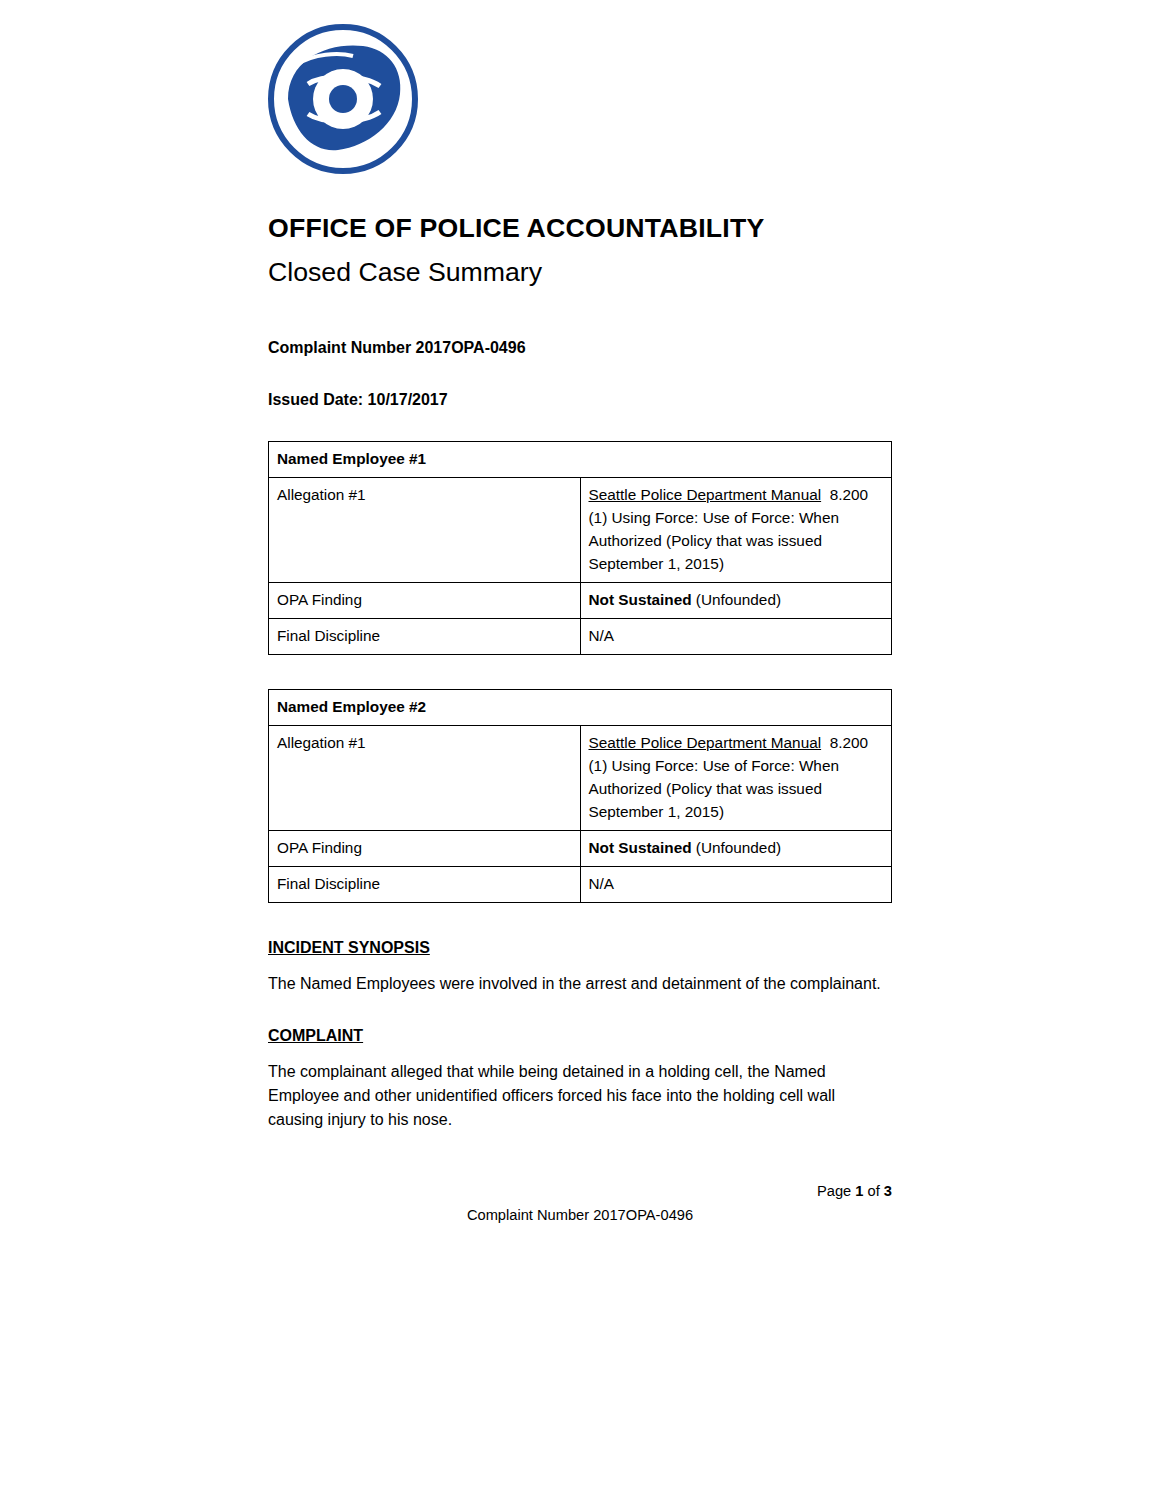OFFICE OF POLICE ACCOUNTABILITY
Closed Case Summary
Complaint Number 2017OPA-0496
Issued Date: 10/17/2017
| Named Employee #1 |
| --- |
| Allegation #1 | Seattle Police Department Manual 8.200 (1) Using Force: Use of Force: When Authorized (Policy that was issued September 1, 2015) |
| OPA Finding | Not Sustained (Unfounded) |
| Final Discipline | N/A |
| Named Employee #2 |
| --- |
| Allegation #1 | Seattle Police Department Manual 8.200 (1) Using Force: Use of Force: When Authorized (Policy that was issued September 1, 2015) |
| OPA Finding | Not Sustained (Unfounded) |
| Final Discipline | N/A |
INCIDENT SYNOPSIS
The Named Employees were involved in the arrest and detainment of the complainant.
COMPLAINT
The complainant alleged that while being detained in a holding cell, the Named Employee and other unidentified officers forced his face into the holding cell wall causing injury to his nose.
Page 1 of 3
Complaint Number 2017OPA-0496